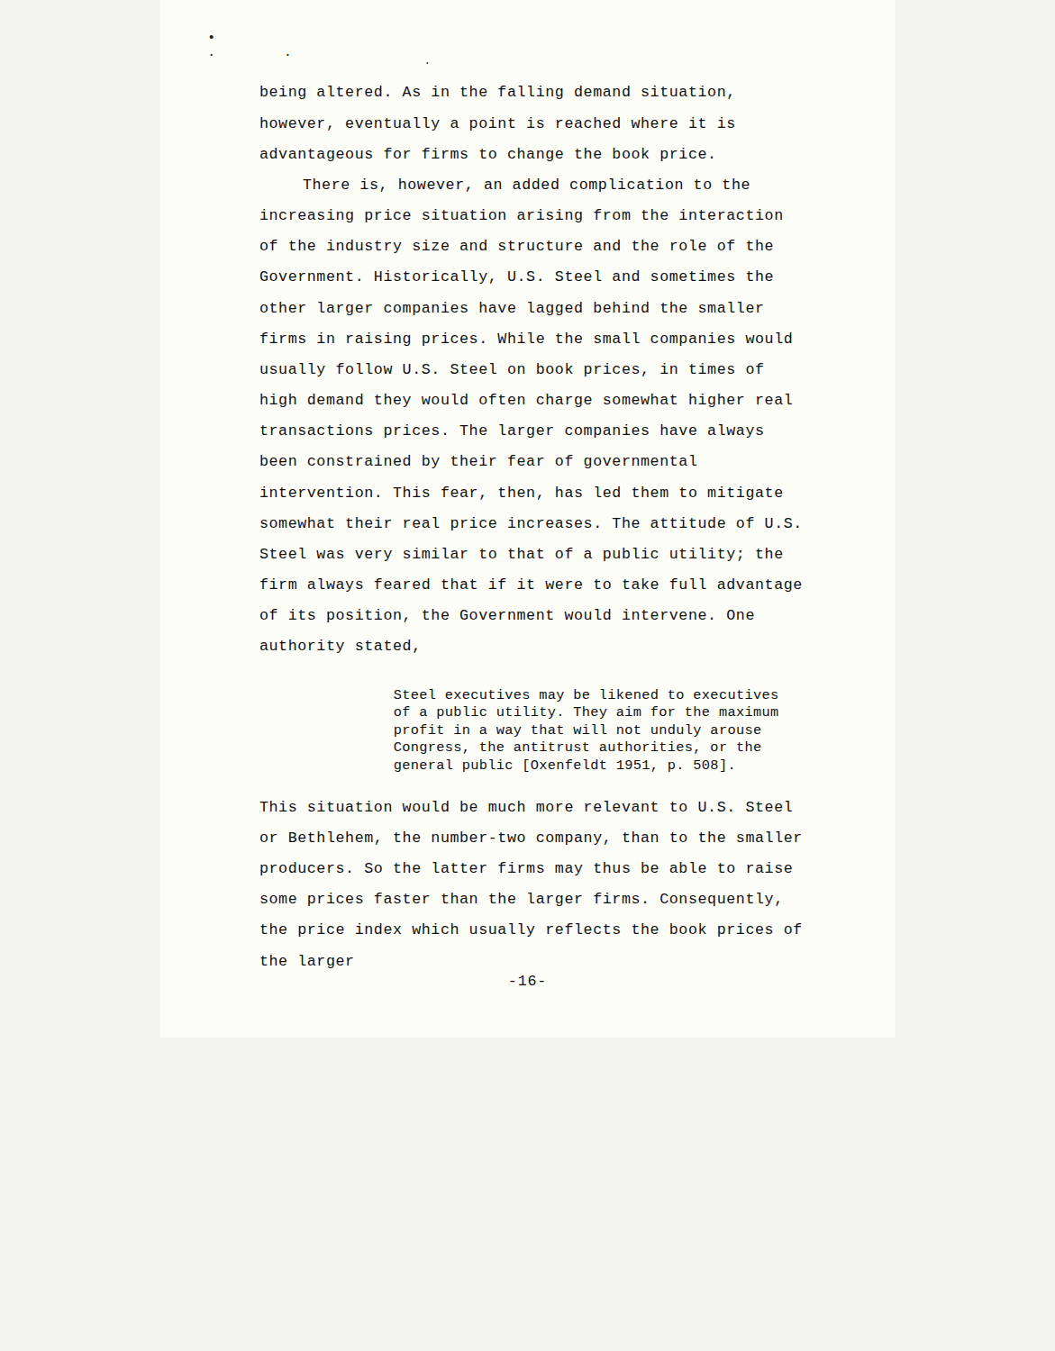• . .
.
being altered. As in the falling demand situation, however, eventually a point is reached where it is advantageous for firms to change the book price.
There is, however, an added complication to the increasing price situation arising from the interaction of the industry size and structure and the role of the Government. Historically, U.S. Steel and sometimes the other larger companies have lagged behind the smaller firms in raising prices. While the small companies would usually follow U.S. Steel on book prices, in times of high demand they would often charge somewhat higher real transactions prices. The larger companies have always been constrained by their fear of governmental intervention. This fear, then, has led them to mitigate somewhat their real price increases. The attitude of U.S. Steel was very similar to that of a public utility; the firm always feared that if it were to take full advantage of its position, the Government would intervene. One authority stated,
Steel executives may be likened to executives of a public utility. They aim for the maximum profit in a way that will not unduly arouse Congress, the antitrust authorities, or the general public [Oxenfeldt 1951, p. 508].
This situation would be much more relevant to U.S. Steel or Bethlehem, the number-two company, than to the smaller producers. So the latter firms may thus be able to raise some prices faster than the larger firms. Consequently, the price index which usually reflects the book prices of the larger
-16-